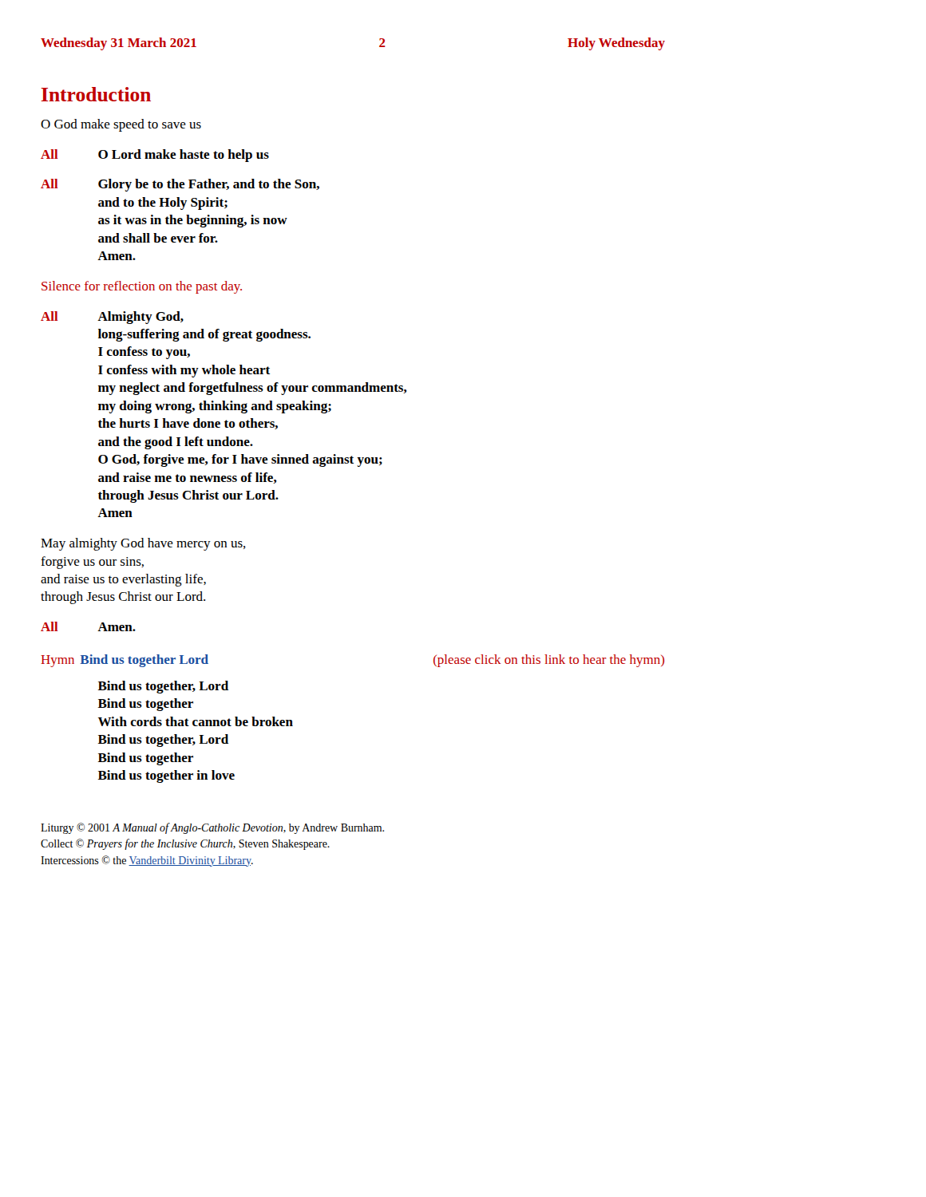Wednesday 31 March 2021
2
Holy Wednesday
Introduction
O God make speed to save us
All
O Lord make haste to help us
All
Glory be to the Father, and to the Son, and to the Holy Spirit; as it was in the beginning, is now and shall be ever for. Amen.
Silence for reflection on the past day.
All
Almighty God, long-suffering and of great goodness. I confess to you, I confess with my whole heart my neglect and forgetfulness of your commandments, my doing wrong, thinking and speaking; the hurts I have done to others, and the good I left undone. O God, forgive me, for I have sinned against you; and raise me to newness of life, through Jesus Christ our Lord. Amen
May almighty God have mercy on us,
forgive us our sins,
and raise us to everlasting life,
through Jesus Christ our Lord.
All
Amen.
Hymn Bind us together Lord (please click on this link to hear the hymn)
Bind us together, Lord Bind us together With cords that cannot be broken Bind us together, Lord Bind us together Bind us together in love
Liturgy © 2001 A Manual of Anglo-Catholic Devotion, by Andrew Burnham.
Collect © Prayers for the Inclusive Church, Steven Shakespeare.
Intercessions © the Vanderbilt Divinity Library.